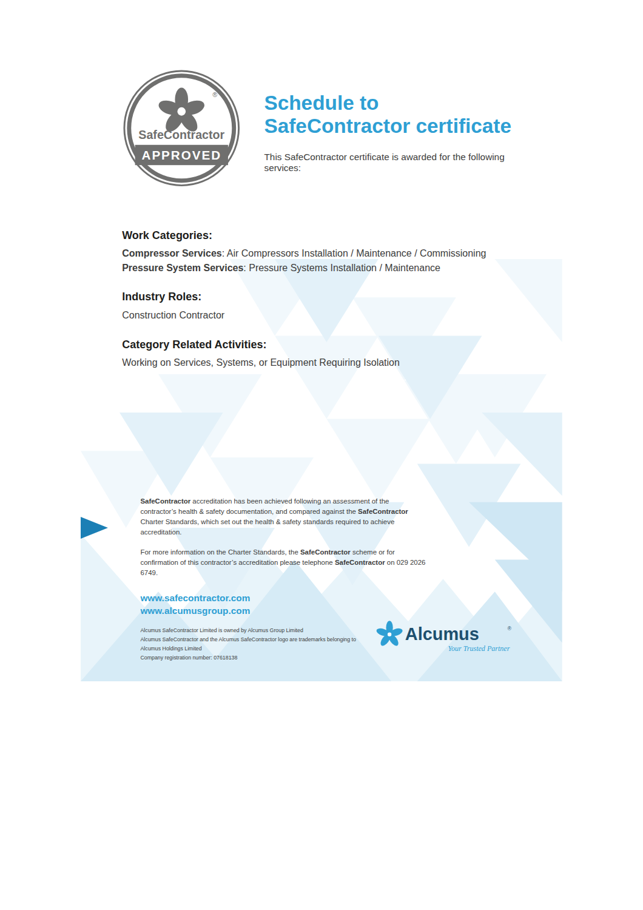® SafeContractor APPROVED
Schedule to SafeContractor certificate
This SafeContractor certificate is awarded for the following services:
Work Categories:
Compressor Services: Air Compressors Installation / Maintenance / Commissioning
Pressure System Services: Pressure Systems Installation / Maintenance
Industry Roles:
Construction Contractor
Category Related Activities:
Working on Services, Systems, or Equipment Requiring Isolation
SafeContractor accreditation has been achieved following an assessment of the contractor’s health & safety documentation, and compared against the SafeContractor Charter Standards, which set out the health & safety standards required to achieve accreditation.
For more information on the Charter Standards, the SafeContractor scheme or for confirmation of this contractor’s accreditation please telephone SafeContractor on 029 2026 6749.
www.safecontractor.com
www.alcumusgroup.com
Alcumus SafeContractor Limited is owned by Alcumus Group Limited
Alcumus SafeContractor and the Alcumus SafeContractor logo are trademarks belonging to Alcumus Holdings Limited
Company registration number: 07618138
Alcumus ® Your Trusted Partner